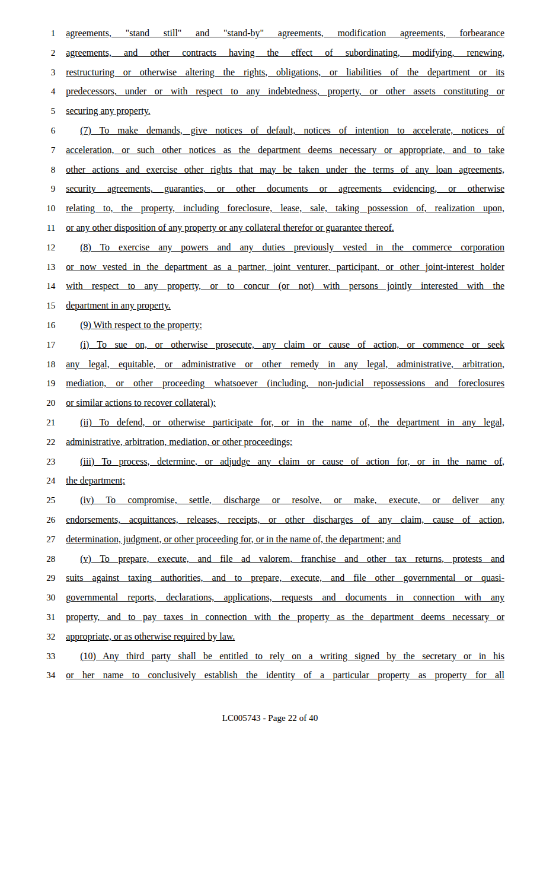agreements, "stand still" and "stand-by" agreements, modification agreements, forbearance
agreements, and other contracts having the effect of subordinating, modifying, renewing,
restructuring or otherwise altering the rights, obligations, or liabilities of the department or its
predecessors, under or with respect to any indebtedness, property, or other assets constituting or
securing any property.
(7) To make demands, give notices of default, notices of intention to accelerate, notices of
acceleration, or such other notices as the department deems necessary or appropriate, and to take
other actions and exercise other rights that may be taken under the terms of any loan agreements,
security agreements, guaranties, or other documents or agreements evidencing, or otherwise
relating to, the property, including foreclosure, lease, sale, taking possession of, realization upon,
or any other disposition of any property or any collateral therefor or guarantee thereof.
(8) To exercise any powers and any duties previously vested in the commerce corporation
or now vested in the department as a partner, joint venturer, participant, or other joint-interest holder
with respect to any property, or to concur (or not) with persons jointly interested with the
department in any property.
(9) With respect to the property:
(i) To sue on, or otherwise prosecute, any claim or cause of action, or commence or seek
any legal, equitable, or administrative or other remedy in any legal, administrative, arbitration,
mediation, or other proceeding whatsoever (including, non-judicial repossessions and foreclosures
or similar actions to recover collateral);
(ii) To defend, or otherwise participate for, or in the name of, the department in any legal,
administrative, arbitration, mediation, or other proceedings;
(iii) To process, determine, or adjudge any claim or cause of action for, or in the name of,
the department;
(iv) To compromise, settle, discharge or resolve, or make, execute, or deliver any
endorsements, acquittances, releases, receipts, or other discharges of any claim, cause of action,
determination, judgment, or other proceeding for, or in the name of, the department; and
(v) To prepare, execute, and file ad valorem, franchise and other tax returns, protests and
suits against taxing authorities, and to prepare, execute, and file other governmental or quasi-
governmental reports, declarations, applications, requests and documents in connection with any
property, and to pay taxes in connection with the property as the department deems necessary or
appropriate, or as otherwise required by law.
(10) Any third party shall be entitled to rely on a writing signed by the secretary or in his
or her name to conclusively establish the identity of a particular property as property for all
LC005743 - Page 22 of 40